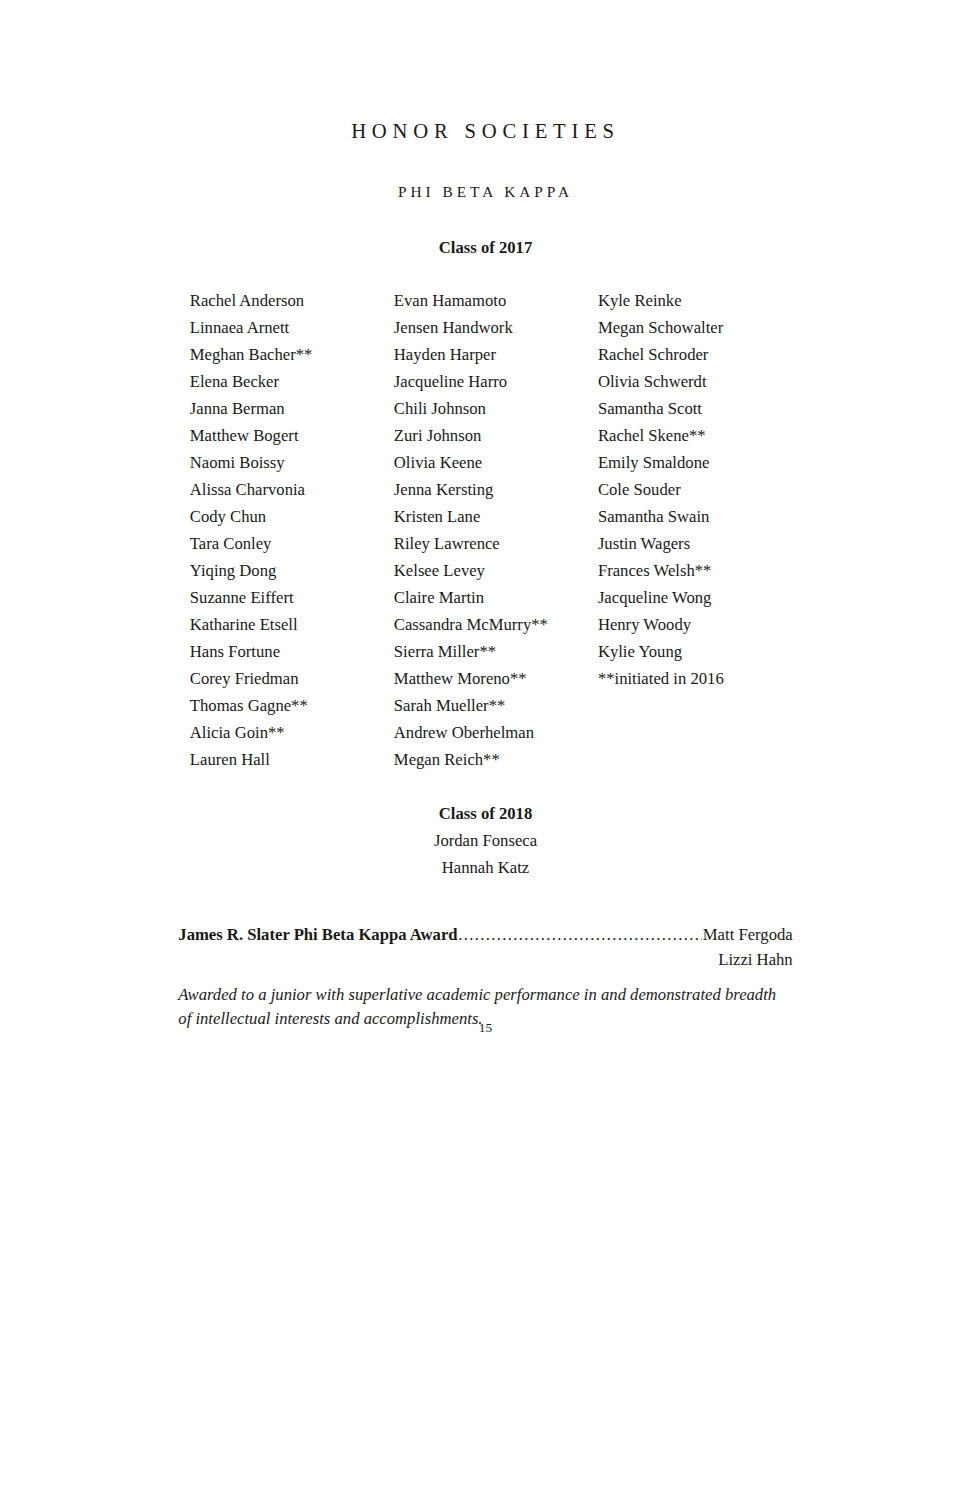HONOR SOCIETIES
PHI BETA KAPPA
Class of 2017
Rachel Anderson
Linnaea Arnett
Meghan Bacher**
Elena Becker
Janna Berman
Matthew Bogert
Naomi Boissy
Alissa Charvonia
Cody Chun
Tara Conley
Yiqing Dong
Suzanne Eiffert
Katharine Etsell
Hans Fortune
Corey Friedman
Thomas Gagne**
Alicia Goin**
Lauren Hall
Evan Hamamoto
Jensen Handwork
Hayden Harper
Jacqueline Harro
Chili Johnson
Zuri Johnson
Olivia Keene
Jenna Kersting
Kristen Lane
Riley Lawrence
Kelsee Levey
Claire Martin
Cassandra McMurry**
Sierra Miller**
Matthew Moreno**
Sarah Mueller**
Andrew Oberhelman
Megan Reich**
Kyle Reinke
Megan Schowalter
Rachel Schroder
Olivia Schwerdt
Samantha Scott
Rachel Skene**
Emily Smaldone
Cole Souder
Samantha Swain
Justin Wagers
Frances Welsh**
Jacqueline Wong
Henry Woody
Kylie Young
**initiated in 2016
Class of 2018
Jordan Fonseca
Hannah Katz
James R. Slater Phi Beta Kappa Award ..................................................... Matt Fergoda
Lizzi Hahn
Awarded to a junior with superlative academic performance in and demonstrated breadth of intellectual interests and accomplishments.
15